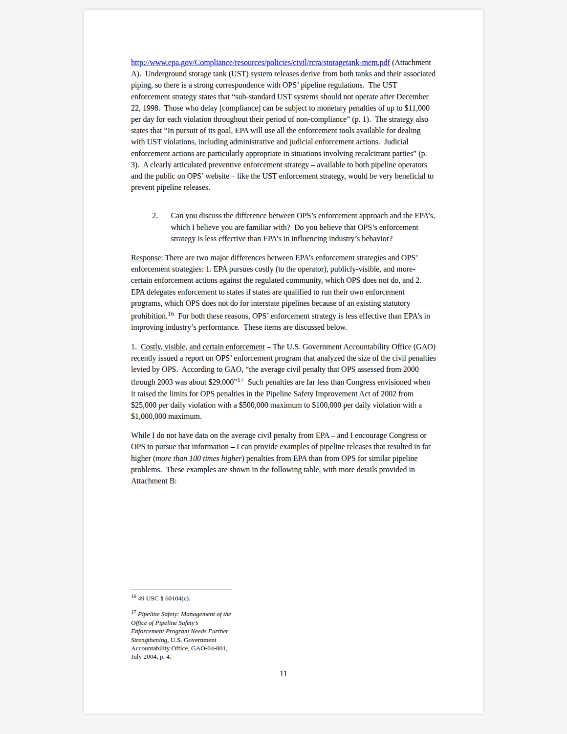http://www.epa.gov/Compliance/resources/policies/civil/rcra/storagetank-mem.pdf (Attachment A). Underground storage tank (UST) system releases derive from both tanks and their associated piping, so there is a strong correspondence with OPS’ pipeline regulations. The UST enforcement strategy states that “sub-standard UST systems should not operate after December 22, 1998. Those who delay [compliance] can be subject to monetary penalties of up to $11,000 per day for each violation throughout their period of non-compliance” (p. 1). The strategy also states that “In pursuit of its goal, EPA will use all the enforcement tools available for dealing with UST violations, including administrative and judicial enforcement actions. Judicial enforcement actions are particularly appropriate in situations involving recalcitrant parties” (p. 3). A clearly articulated preventive enforcement strategy – available to both pipeline operators and the public on OPS’ website – like the UST enforcement strategy, would be very beneficial to prevent pipeline releases.
2. Can you discuss the difference between OPS’s enforcement approach and the EPA’s, which I believe you are familiar with? Do you believe that OPS’s enforcement strategy is less effective than EPA’s in influencing industry’s behavior?
Response: There are two major differences between EPA’s enforcement strategies and OPS’ enforcement strategies: 1. EPA pursues costly (to the operator), publicly-visible, and more-certain enforcement actions against the regulated community, which OPS does not do, and 2. EPA delegates enforcement to states if states are qualified to run their own enforcement programs, which OPS does not do for interstate pipelines because of an existing statutory prohibition.16 For both these reasons, OPS’ enforcement strategy is less effective than EPA’s in improving industry’s performance. These items are discussed below.
1. Costly, visible, and certain enforcement – The U.S. Government Accountability Office (GAO) recently issued a report on OPS’ enforcement program that analyzed the size of the civil penalties levied by OPS. According to GAO, “the average civil penalty that OPS assessed from 2000 through 2003 was about $29,000”17 Such penalties are far less than Congress envisioned when it raised the limits for OPS penalties in the Pipeline Safety Improvement Act of 2002 from $25,000 per daily violation with a $500,000 maximum to $100,000 per daily violation with a $1,000,000 maximum.
While I do not have data on the average civil penalty from EPA – and I encourage Congress or OPS to pursue that information – I can provide examples of pipeline releases that resulted in far higher (more than 100 times higher) penalties from EPA than from OPS for similar pipeline problems. These examples are shown in the following table, with more details provided in Attachment B:
16 49 USC § 60104(c).
17 Pipeline Safety: Management of the Office of Pipeline Safety’s Enforcement Program Needs Further Strengthening, U.S. Government Accountability Office, GAO-04-801, July 2004, p. 4.
11